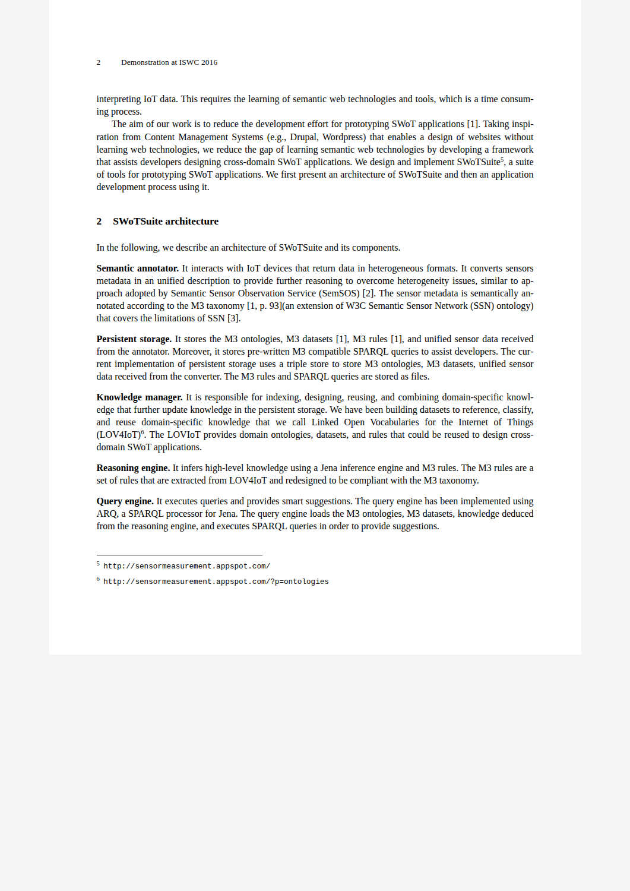2 Demonstration at ISWC 2016
interpreting IoT data. This requires the learning of semantic web technologies and tools, which is a time consuming process.
The aim of our work is to reduce the development effort for prototyping SWoT applications [1]. Taking inspiration from Content Management Systems (e.g., Drupal, Wordpress) that enables a design of websites without learning web technologies, we reduce the gap of learning semantic web technologies by developing a framework that assists developers designing cross-domain SWoT applications. We design and implement SWoTSuite5, a suite of tools for prototyping SWoT applications. We first present an architecture of SWoTSuite and then an application development process using it.
2 SWoTSuite architecture
In the following, we describe an architecture of SWoTSuite and its components.
Semantic annotator. It interacts with IoT devices that return data in heterogeneous formats. It converts sensors metadata in an unified description to provide further reasoning to overcome heterogeneity issues, similar to approach adopted by Semantic Sensor Observation Service (SemSOS) [2]. The sensor metadata is semantically annotated according to the M3 taxonomy [1, p. 93](an extension of W3C Semantic Sensor Network (SSN) ontology) that covers the limitations of SSN [3].
Persistent storage. It stores the M3 ontologies, M3 datasets [1], M3 rules [1], and unified sensor data received from the annotator. Moreover, it stores pre-written M3 compatible SPARQL queries to assist developers. The current implementation of persistent storage uses a triple store to store M3 ontologies, M3 datasets, unified sensor data received from the converter. The M3 rules and SPARQL queries are stored as files.
Knowledge manager. It is responsible for indexing, designing, reusing, and combining domain-specific knowledge that further update knowledge in the persistent storage. We have been building datasets to reference, classify, and reuse domain-specific knowledge that we call Linked Open Vocabularies for the Internet of Things (LOV4IoT)6. The LOVIoT provides domain ontologies, datasets, and rules that could be reused to design cross-domain SWoT applications.
Reasoning engine. It infers high-level knowledge using a Jena inference engine and M3 rules. The M3 rules are a set of rules that are extracted from LOV4IoT and redesigned to be compliant with the M3 taxonomy.
Query engine. It executes queries and provides smart suggestions. The query engine has been implemented using ARQ, a SPARQL processor for Jena. The query engine loads the M3 ontologies, M3 datasets, knowledge deduced from the reasoning engine, and executes SPARQL queries in order to provide suggestions.
5 http://sensormeasurement.appspot.com/
6 http://sensormeasurement.appspot.com/?p=ontologies